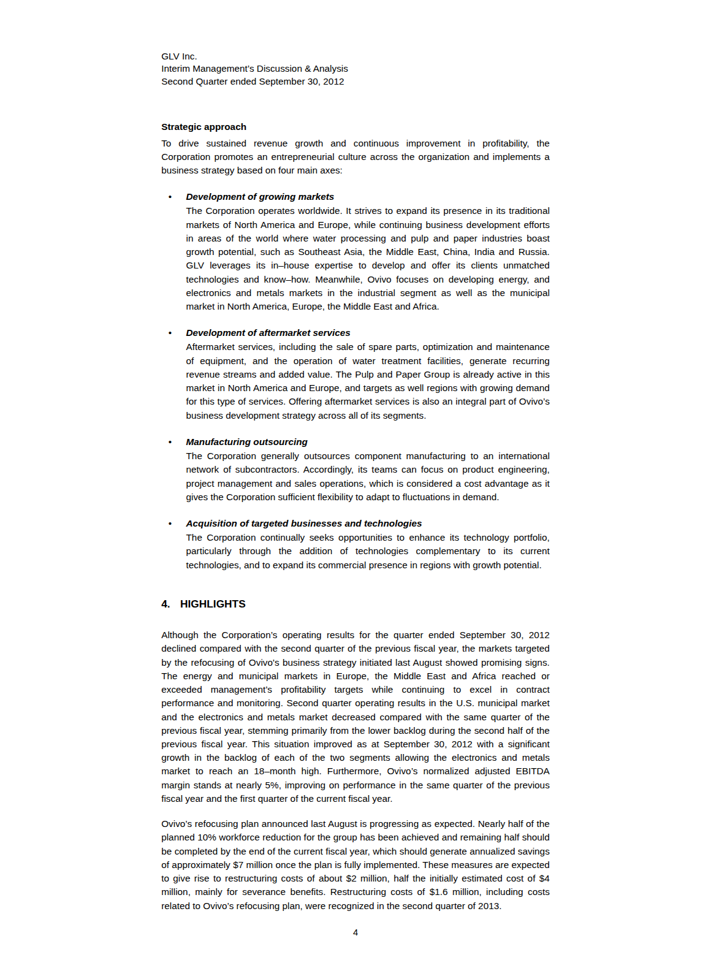GLV Inc.
Interim Management’s Discussion & Analysis
Second Quarter ended September 30, 2012
Strategic approach
To drive sustained revenue growth and continuous improvement in profitability, the Corporation promotes an entrepreneurial culture across the organization and implements a business strategy based on four main axes:
Development of growing markets
The Corporation operates worldwide. It strives to expand its presence in its traditional markets of North America and Europe, while continuing business development efforts in areas of the world where water processing and pulp and paper industries boast growth potential, such as Southeast Asia, the Middle East, China, India and Russia. GLV leverages its in–house expertise to develop and offer its clients unmatched technologies and know–how. Meanwhile, Ovivo focuses on developing energy, and electronics and metals markets in the industrial segment as well as the municipal market in North America, Europe, the Middle East and Africa.
Development of aftermarket services
Aftermarket services, including the sale of spare parts, optimization and maintenance of equipment, and the operation of water treatment facilities, generate recurring revenue streams and added value. The Pulp and Paper Group is already active in this market in North America and Europe, and targets as well regions with growing demand for this type of services. Offering aftermarket services is also an integral part of Ovivo’s business development strategy across all of its segments.
Manufacturing outsourcing
The Corporation generally outsources component manufacturing to an international network of subcontractors. Accordingly, its teams can focus on product engineering, project management and sales operations, which is considered a cost advantage as it gives the Corporation sufficient flexibility to adapt to fluctuations in demand.
Acquisition of targeted businesses and technologies
The Corporation continually seeks opportunities to enhance its technology portfolio, particularly through the addition of technologies complementary to its current technologies, and to expand its commercial presence in regions with growth potential.
4. HIGHLIGHTS
Although the Corporation’s operating results for the quarter ended September 30, 2012 declined compared with the second quarter of the previous fiscal year, the markets targeted by the refocusing of Ovivo's business strategy initiated last August showed promising signs. The energy and municipal markets in Europe, the Middle East and Africa reached or exceeded management’s profitability targets while continuing to excel in contract performance and monitoring. Second quarter operating results in the U.S. municipal market and the electronics and metals market decreased compared with the same quarter of the previous fiscal year, stemming primarily from the lower backlog during the second half of the previous fiscal year. This situation improved as at September 30, 2012 with a significant growth in the backlog of each of the two segments allowing the electronics and metals market to reach an 18–month high. Furthermore, Ovivo’s normalized adjusted EBITDA margin stands at nearly 5%, improving on performance in the same quarter of the previous fiscal year and the first quarter of the current fiscal year.
Ovivo’s refocusing plan announced last August is progressing as expected. Nearly half of the planned 10% workforce reduction for the group has been achieved and remaining half should be completed by the end of the current fiscal year, which should generate annualized savings of approximately $7 million once the plan is fully implemented. These measures are expected to give rise to restructuring costs of about $2 million, half the initially estimated cost of $4 million, mainly for severance benefits. Restructuring costs of $1.6 million, including costs related to Ovivo’s refocusing plan, were recognized in the second quarter of 2013.
4